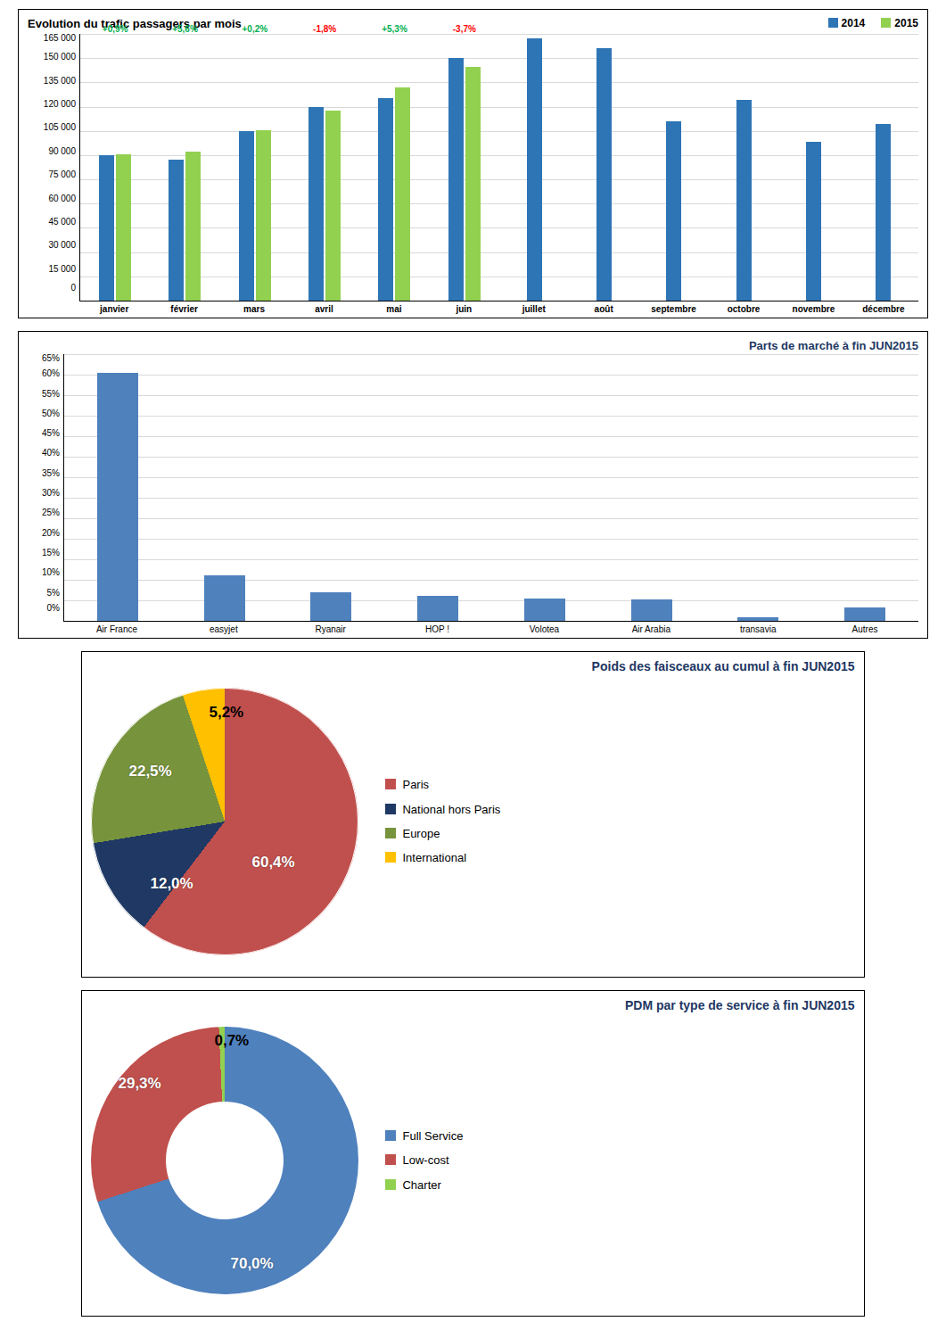CHART 1 : Evolution du trafic passagers par mois
Evolution du trafic passagers par mois
2014
2015
165 000
150 000
135 000
120 000
105 000
90 000
75 000
60 000
45 000
30 000
15 000
0
+0,9%
+5,6%
+0,2%
-1,8%
+5,3%
-3,7%
janvier
février
mars
avril
mai
juin
juillet
août
septembre
octobre
novembre
décembre
CHART 2 : Parts de marché à fin JUN2015
Parts de marché à fin JUN2015
65%
60%
55%
50%
45%
40%
35%
30%
25%
20%
15%
10%
5%
0%
Air France
easyjet
Ryanair
HOP !
Volotea
Air Arabia
transavia
Autres
CHART 3 : Poids des faisceaux au cumul à fin JUN2015
Poids des faisceaux au cumul à fin JUN2015
60,4% 12,0% 22,5% 5,2%
Paris
National hors Paris
Europe
International
CHART 4 : PDM par type de service à fin JUN2015
PDM par type de service à fin JUN2015
70,0% 29,3% 0,7%
Full Service
Low-cost
Charter